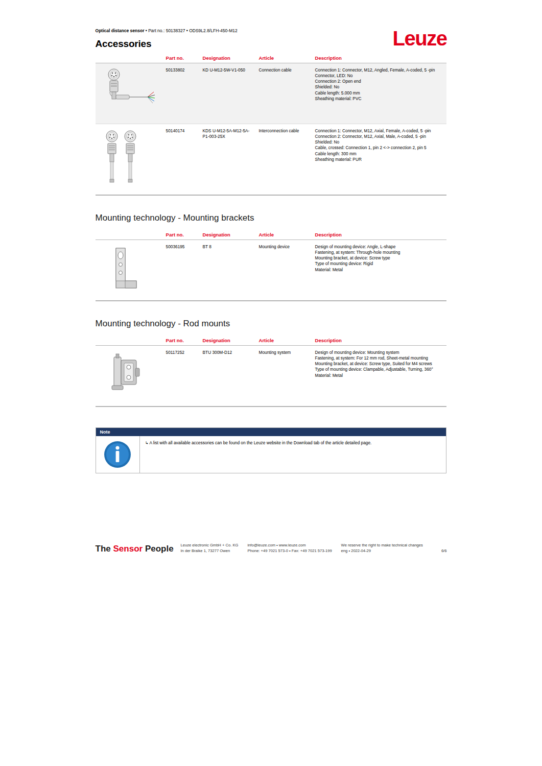Optical distance sensor • Part no.: 50138327 • ODS9L2.8/LFH-450-M12
Accessories
Leuze
| | Part no. | Designation | Article | Description |
| --- | --- | --- | --- | --- |
| | 50133802 | KD U-M12-5W-V1-050 | Connection cable | Connection 1: Connector, M12, Angled, Female, A-coded, 5 -pin Connector, LED: No Connection 2: Open end Shielded: No Cable length: 5.000 mm Sheathing material: PVC |
| | 50140174 | KDS U-M12-5A-M12-5A-P1-003-25X | Interconnection cable | Connection 1: Connector, M12, Axial, Female, A-coded, 5 -pin Connection 2: Connector, M12, Axial, Male, A-coded, 5 -pin Shielded: No Cable, crossed: Connection 1, pin 2 <-> connection 2, pin 5 Cable length: 300 mm Sheathing material: PUR |
Mounting technology - Mounting brackets
| | Part no. | Designation | Article | Description |
| --- | --- | --- | --- | --- |
| | 50036195 | BT 8 | Mounting device | Design of mounting device: Angle, L-shape Fastening, at system: Through-hole mounting Mounting bracket, at device: Screw type Type of mounting device: Rigid Material: Metal |
Mounting technology - Rod mounts
| | Part no. | Designation | Article | Description |
| --- | --- | --- | --- | --- |
| | 50117252 | BTU 300M-D12 | Mounting system | Design of mounting device: Mounting system Fastening, at system: For 12 mm rod, Sheet-metal mounting Mounting bracket, at device: Screw type, Suited for M4 screws Type of mounting device: Clampable, Adjustable, Turning, 360° Material: Metal |
Note
↳ A list with all available accessories can be found on the Leuze website in the Download tab of the article detailed page.
The Sensor People
Leuze electronic GmbH + Co. KG
In der Braike 1, 73277 Owen
info@leuze.com • www.leuze.com
Phone: +49 7021 573-0 • Fax: +49 7021 573-199
We reserve the right to make technical changes
eng • 2022-04-29
6/6